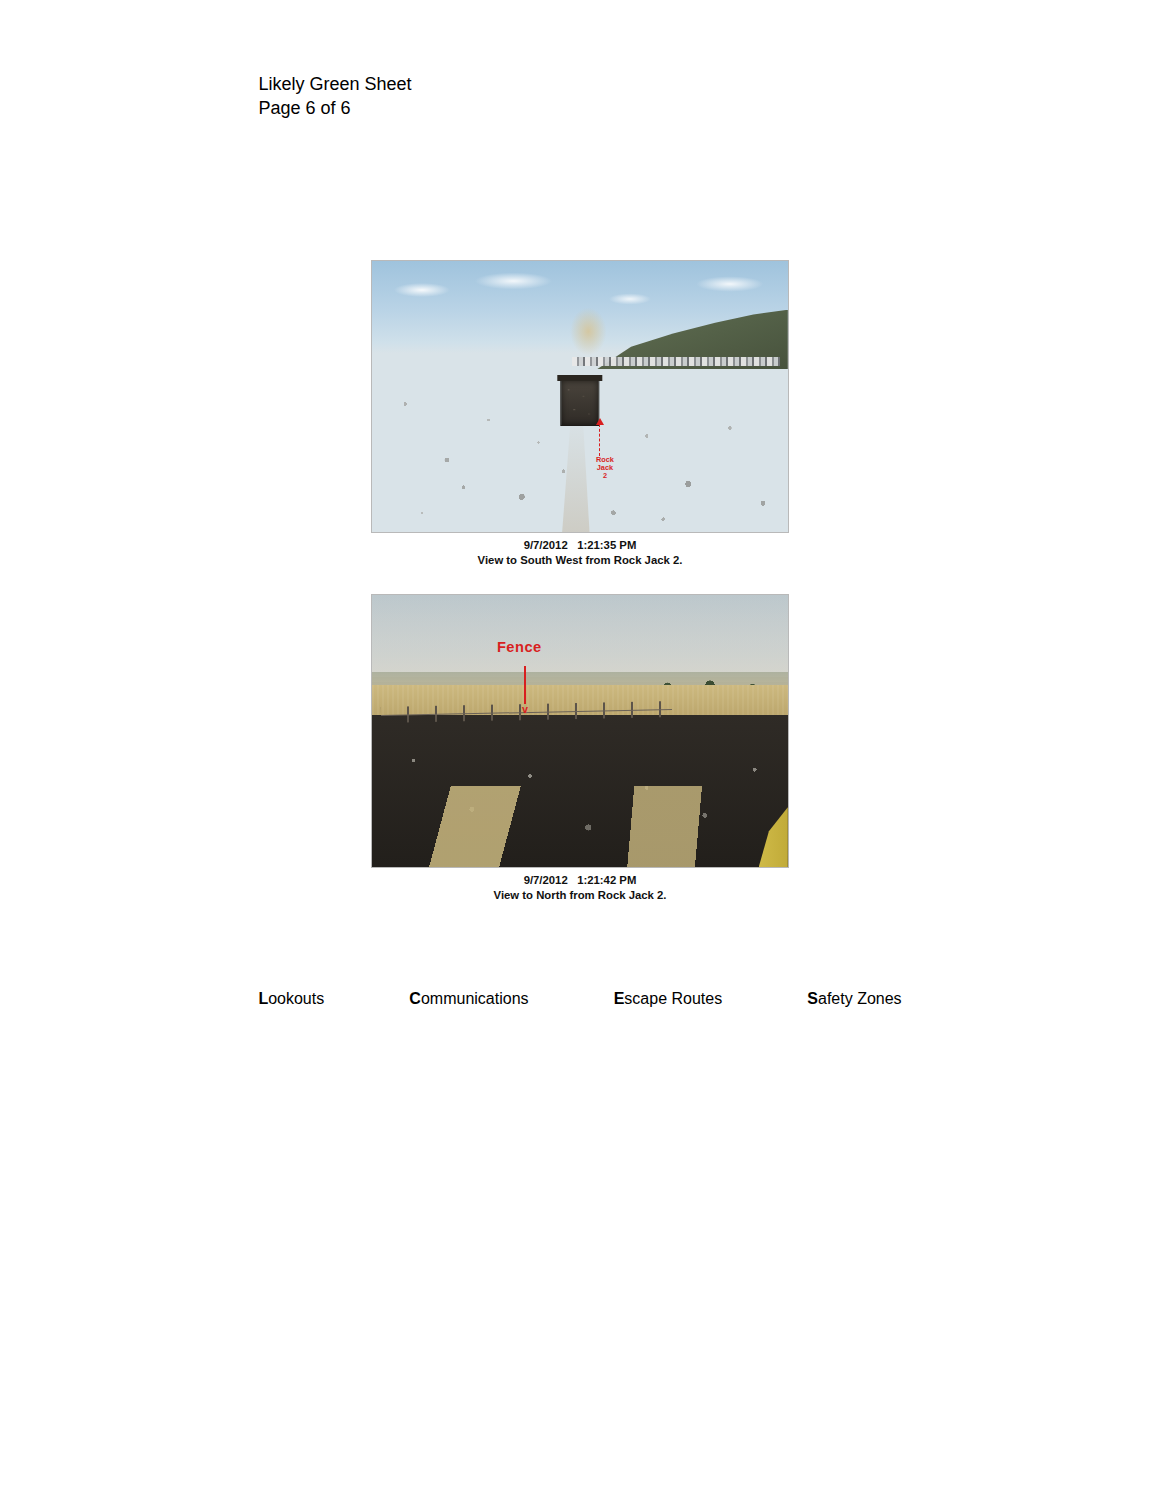Likely Green Sheet
Page 6 of 6
Rock
Jack
2
9/7/2012 1:21:35 PM
View to South West from Rock Jack 2.
Fence
9/7/2012 1:21:42 PM
View to North from Rock Jack 2.
Lookouts Communications Escape Routes Safety Zones